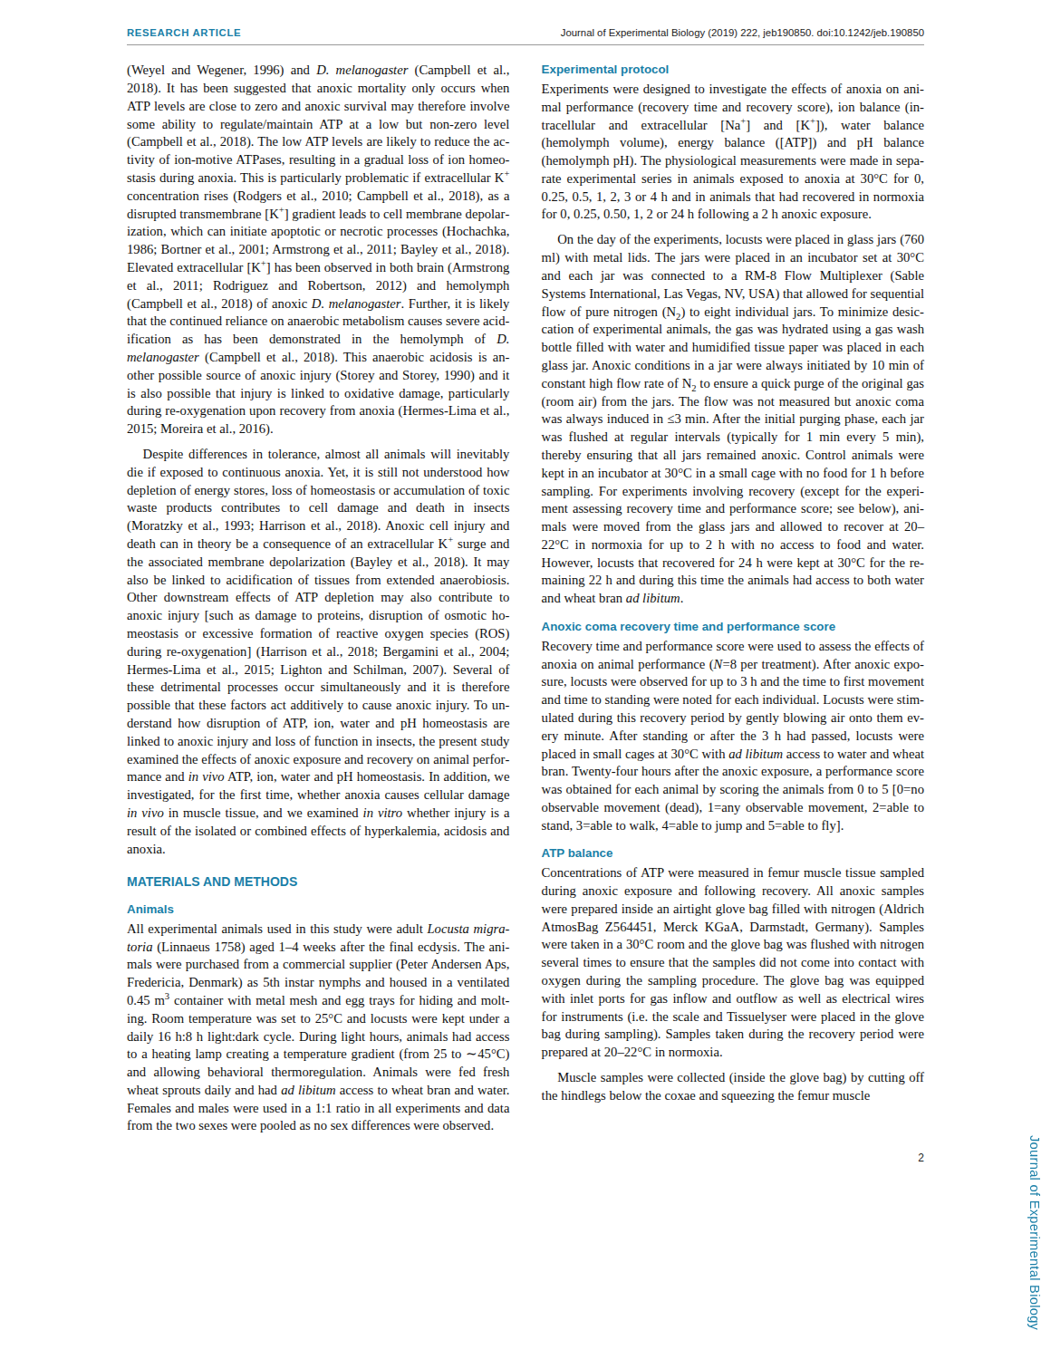Research Article Journal of Experimental Biology (2019) 222, jeb190850. doi:10.1242/jeb.190850
(Weyel and Wegener, 1996) and D. melanogaster (Campbell et al., 2018). It has been suggested that anoxic mortality only occurs when ATP levels are close to zero and anoxic survival may therefore involve some ability to regulate/maintain ATP at a low but non-zero level (Campbell et al., 2018). The low ATP levels are likely to reduce the activity of ion-motive ATPases, resulting in a gradual loss of ion homeostasis during anoxia. This is particularly problematic if extracellular K+ concentration rises (Rodgers et al., 2010; Campbell et al., 2018), as a disrupted transmembrane [K+] gradient leads to cell membrane depolarization, which can initiate apoptotic or necrotic processes (Hochachka, 1986; Bortner et al., 2001; Armstrong et al., 2011; Bayley et al., 2018). Elevated extracellular [K+] has been observed in both brain (Armstrong et al., 2011; Rodriguez and Robertson, 2012) and hemolymph (Campbell et al., 2018) of anoxic D. melanogaster. Further, it is likely that the continued reliance on anaerobic metabolism causes severe acidification as has been demonstrated in the hemolymph of D. melanogaster (Campbell et al., 2018). This anaerobic acidosis is another possible source of anoxic injury (Storey and Storey, 1990) and it is also possible that injury is linked to oxidative damage, particularly during re-oxygenation upon recovery from anoxia (Hermes-Lima et al., 2015; Moreira et al., 2016).
Despite differences in tolerance, almost all animals will inevitably die if exposed to continuous anoxia. Yet, it is still not understood how depletion of energy stores, loss of homeostasis or accumulation of toxic waste products contributes to cell damage and death in insects (Moratzky et al., 1993; Harrison et al., 2018). Anoxic cell injury and death can in theory be a consequence of an extracellular K+ surge and the associated membrane depolarization (Bayley et al., 2018). It may also be linked to acidification of tissues from extended anaerobiosis. Other downstream effects of ATP depletion may also contribute to anoxic injury [such as damage to proteins, disruption of osmotic homeostasis or excessive formation of reactive oxygen species (ROS) during re-oxygenation] (Harrison et al., 2018; Bergamini et al., 2004; Hermes-Lima et al., 2015; Lighton and Schilman, 2007). Several of these detrimental processes occur simultaneously and it is therefore possible that these factors act additively to cause anoxic injury. To understand how disruption of ATP, ion, water and pH homeostasis are linked to anoxic injury and loss of function in insects, the present study examined the effects of anoxic exposure and recovery on animal performance and in vivo ATP, ion, water and pH homeostasis. In addition, we investigated, for the first time, whether anoxia causes cellular damage in vivo in muscle tissue, and we examined in vitro whether injury is a result of the isolated or combined effects of hyperkalemia, acidosis and anoxia.
MATERIALS AND METHODS
Animals
All experimental animals used in this study were adult Locusta migratoria (Linnaeus 1758) aged 1–4 weeks after the final ecdysis. The animals were purchased from a commercial supplier (Peter Andersen Aps, Fredericia, Denmark) as 5th instar nymphs and housed in a ventilated 0.45 m3 container with metal mesh and egg trays for hiding and molting. Room temperature was set to 25°C and locusts were kept under a daily 16 h:8 h light:dark cycle. During light hours, animals had access to a heating lamp creating a temperature gradient (from 25 to ∼45°C) and allowing behavioral thermoregulation. Animals were fed fresh wheat sprouts daily and had ad libitum access to wheat bran and water. Females and males were used in a 1:1 ratio in all experiments and data from the two sexes were pooled as no sex differences were observed.
Experimental protocol
Experiments were designed to investigate the effects of anoxia on animal performance (recovery time and recovery score), ion balance (intracellular and extracellular [Na+] and [K+]), water balance (hemolymph volume), energy balance ([ATP]) and pH balance (hemolymph pH). The physiological measurements were made in separate experimental series in animals exposed to anoxia at 30°C for 0, 0.25, 0.5, 1, 2, 3 or 4 h and in animals that had recovered in normoxia for 0, 0.25, 0.50, 1, 2 or 24 h following a 2 h anoxic exposure.
On the day of the experiments, locusts were placed in glass jars (760 ml) with metal lids. The jars were placed in an incubator set at 30°C and each jar was connected to a RM-8 Flow Multiplexer (Sable Systems International, Las Vegas, NV, USA) that allowed for sequential flow of pure nitrogen (N2) to eight individual jars. To minimize desiccation of experimental animals, the gas was hydrated using a gas wash bottle filled with water and humidified tissue paper was placed in each glass jar. Anoxic conditions in a jar were always initiated by 10 min of constant high flow rate of N2 to ensure a quick purge of the original gas (room air) from the jars. The flow was not measured but anoxic coma was always induced in ≤3 min. After the initial purging phase, each jar was flushed at regular intervals (typically for 1 min every 5 min), thereby ensuring that all jars remained anoxic. Control animals were kept in an incubator at 30°C in a small cage with no food for 1 h before sampling. For experiments involving recovery (except for the experiment assessing recovery time and performance score; see below), animals were moved from the glass jars and allowed to recover at 20–22°C in normoxia for up to 2 h with no access to food and water. However, locusts that recovered for 24 h were kept at 30°C for the remaining 22 h and during this time the animals had access to both water and wheat bran ad libitum.
Anoxic coma recovery time and performance score
Recovery time and performance score were used to assess the effects of anoxia on animal performance (N=8 per treatment). After anoxic exposure, locusts were observed for up to 3 h and the time to first movement and time to standing were noted for each individual. Locusts were stimulated during this recovery period by gently blowing air onto them every minute. After standing or after the 3 h had passed, locusts were placed in small cages at 30°C with ad libitum access to water and wheat bran. Twenty-four hours after the anoxic exposure, a performance score was obtained for each animal by scoring the animals from 0 to 5 [0=no observable movement (dead), 1=any observable movement, 2=able to stand, 3=able to walk, 4=able to jump and 5=able to fly].
ATP balance
Concentrations of ATP were measured in femur muscle tissue sampled during anoxic exposure and following recovery. All anoxic samples were prepared inside an airtight glove bag filled with nitrogen (Aldrich AtmosBag Z564451, Merck KGaA, Darmstadt, Germany). Samples were taken in a 30°C room and the glove bag was flushed with nitrogen several times to ensure that the samples did not come into contact with oxygen during the sampling procedure. The glove bag was equipped with inlet ports for gas inflow and outflow as well as electrical wires for instruments (i.e. the scale and Tissuelyser were placed in the glove bag during sampling). Samples taken during the recovery period were prepared at 20–22°C in normoxia.
Muscle samples were collected (inside the glove bag) by cutting off the hindlegs below the coxae and squeezing the femur muscle
Journal of Experimental Biology
2